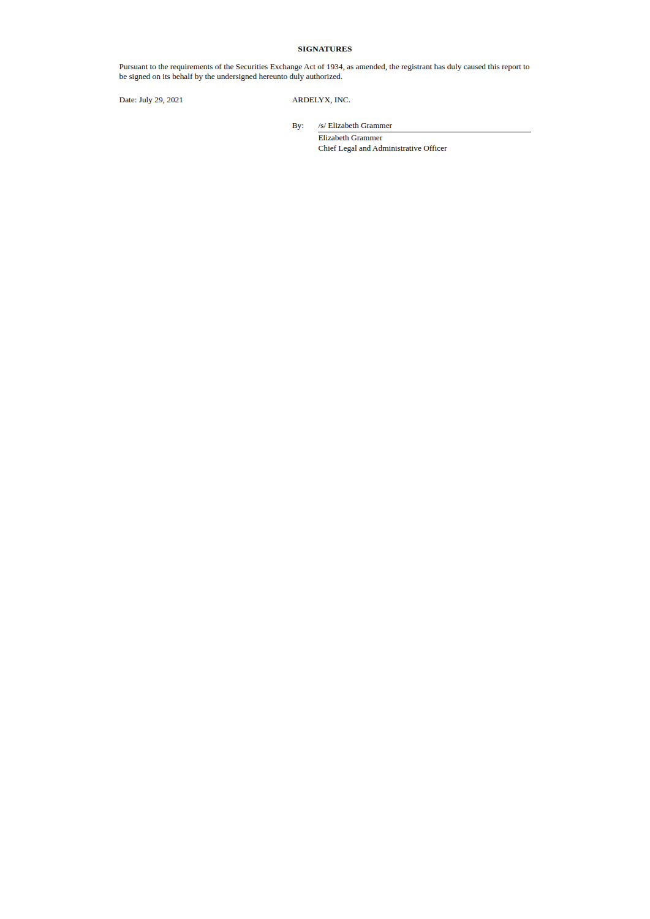SIGNATURES
Pursuant to the requirements of the Securities Exchange Act of 1934, as amended, the registrant has duly caused this report to be signed on its behalf by the undersigned hereunto duly authorized.
| Date: July 29, 2021 | ARDELYX, INC. |
| | / By: / /s/ Elizabeth Grammer / / / Elizabeth Grammer Chief Legal and Administrative Officer / |